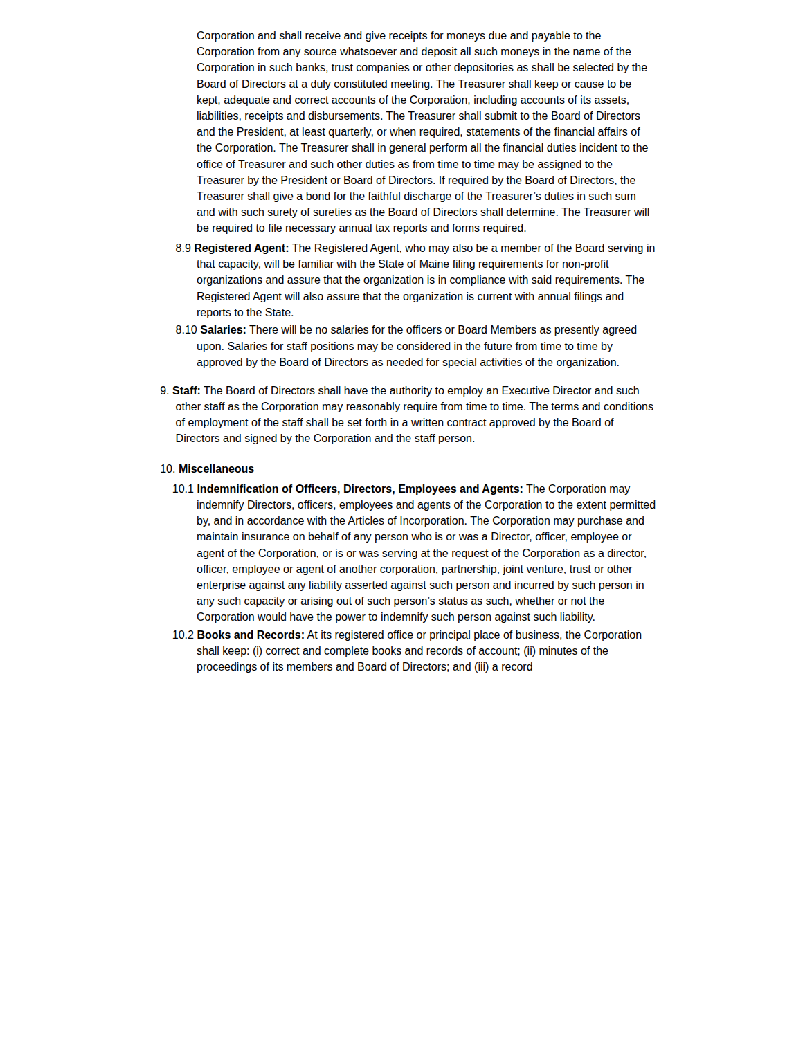Corporation and shall receive and give receipts for moneys due and payable to the Corporation from any source whatsoever and deposit all such moneys in the name of the Corporation in such banks, trust companies or other depositories as shall be selected by the Board of Directors at a duly constituted meeting. The Treasurer shall keep or cause to be kept, adequate and correct accounts of the Corporation, including accounts of its assets, liabilities, receipts and disbursements. The Treasurer shall submit to the Board of Directors and the President, at least quarterly, or when required, statements of the financial affairs of the Corporation. The Treasurer shall in general perform all the financial duties incident to the office of Treasurer and such other duties as from time to time may be assigned to the Treasurer by the President or Board of Directors. If required by the Board of Directors, the Treasurer shall give a bond for the faithful discharge of the Treasurer’s duties in such sum and with such surety of sureties as the Board of Directors shall determine. The Treasurer will be required to file necessary annual tax reports and forms required.
8.9 Registered Agent: The Registered Agent, who may also be a member of the Board serving in that capacity, will be familiar with the State of Maine filing requirements for non-profit organizations and assure that the organization is in compliance with said requirements. The Registered Agent will also assure that the organization is current with annual filings and reports to the State.
8.10 Salaries: There will be no salaries for the officers or Board Members as presently agreed upon. Salaries for staff positions may be considered in the future from time to time by approved by the Board of Directors as needed for special activities of the organization.
9. Staff: The Board of Directors shall have the authority to employ an Executive Director and such other staff as the Corporation may reasonably require from time to time. The terms and conditions of employment of the staff shall be set forth in a written contract approved by the Board of Directors and signed by the Corporation and the staff person.
10. Miscellaneous
10.1 Indemnification of Officers, Directors, Employees and Agents: The Corporation may indemnify Directors, officers, employees and agents of the Corporation to the extent permitted by, and in accordance with the Articles of Incorporation. The Corporation may purchase and maintain insurance on behalf of any person who is or was a Director, officer, employee or agent of the Corporation, or is or was serving at the request of the Corporation as a director, officer, employee or agent of another corporation, partnership, joint venture, trust or other enterprise against any liability asserted against such person and incurred by such person in any such capacity or arising out of such person’s status as such, whether or not the Corporation would have the power to indemnify such person against such liability.
10.2 Books and Records: At its registered office or principal place of business, the Corporation shall keep: (i) correct and complete books and records of account; (ii) minutes of the proceedings of its members and Board of Directors; and (iii) a record